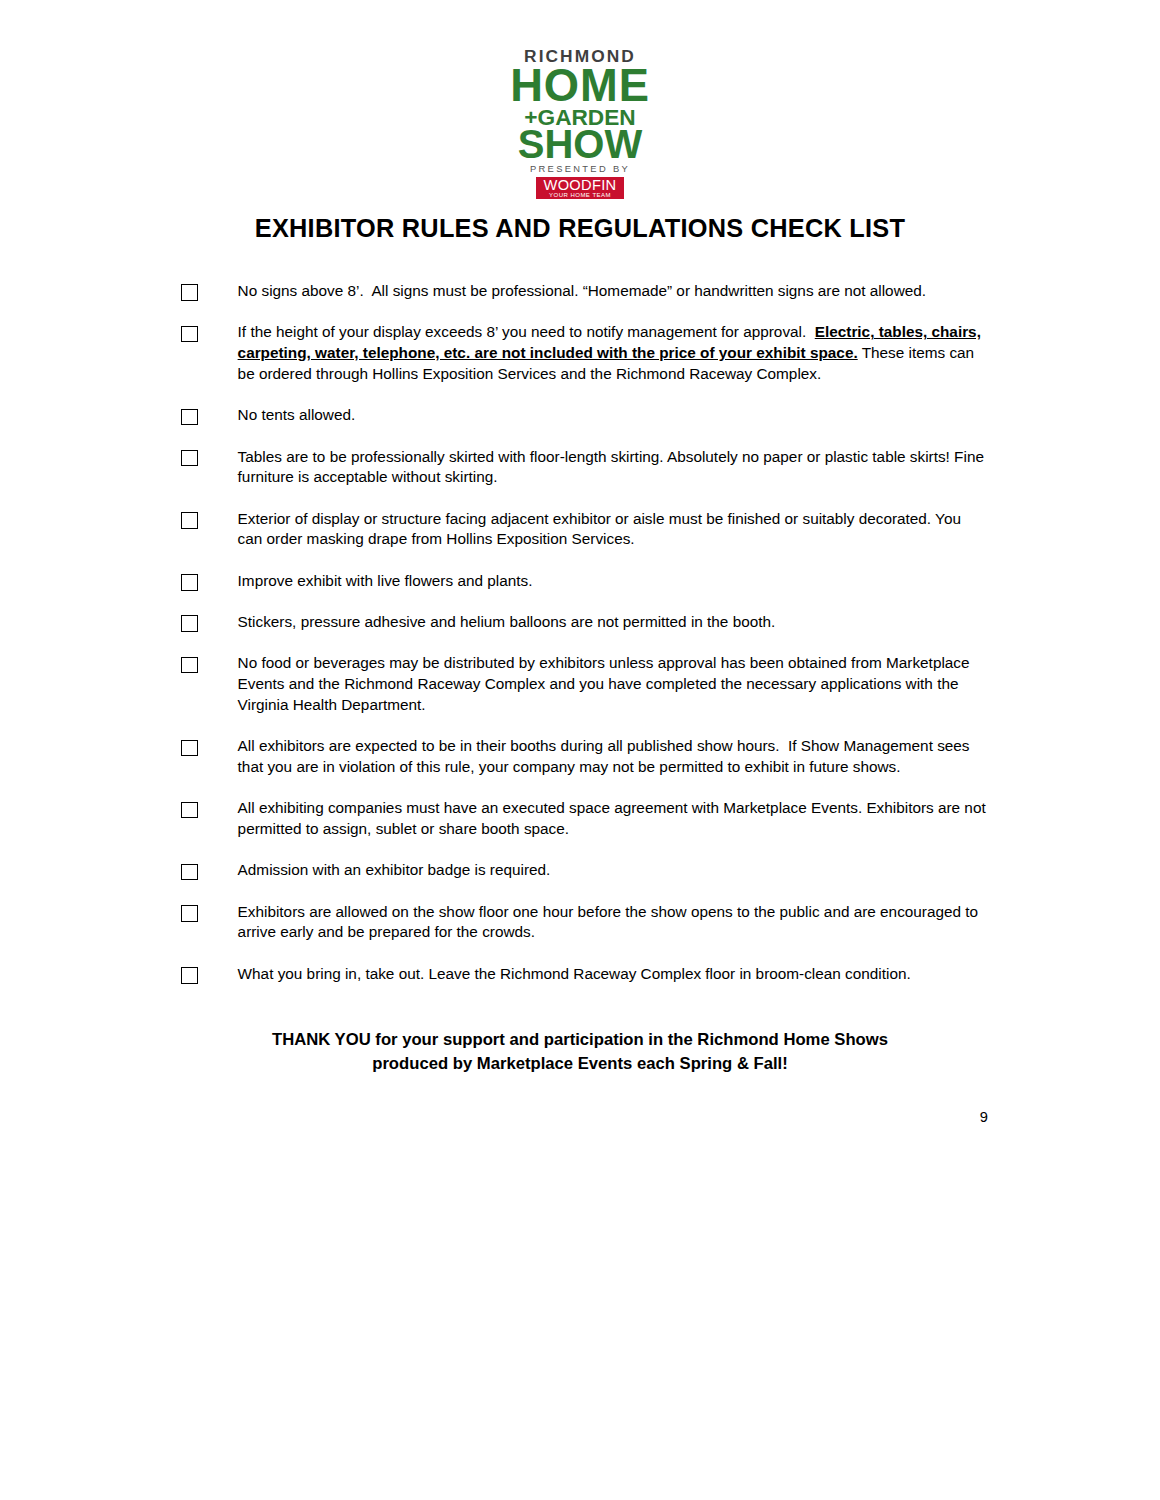RICHMOND HOME +GARDEN SHOW PRESENTED BY WOODFINYOUR HOME TEAM
EXHIBITOR RULES AND REGULATIONS CHECK LIST
No signs above 8’. All signs must be professional. “Homemade” or handwritten signs are not allowed.
If the height of your display exceeds 8’ you need to notify management for approval. Electric, tables, chairs, carpeting, water, telephone, etc. are not included with the price of your exhibit space. These items can be ordered through Hollins Exposition Services and the Richmond Raceway Complex.
No tents allowed.
Tables are to be professionally skirted with floor-length skirting. Absolutely no paper or plastic table skirts! Fine furniture is acceptable without skirting.
Exterior of display or structure facing adjacent exhibitor or aisle must be finished or suitably decorated. You can order masking drape from Hollins Exposition Services.
Improve exhibit with live flowers and plants.
Stickers, pressure adhesive and helium balloons are not permitted in the booth.
No food or beverages may be distributed by exhibitors unless approval has been obtained from Marketplace Events and the Richmond Raceway Complex and you have completed the necessary applications with the Virginia Health Department.
All exhibitors are expected to be in their booths during all published show hours. If Show Management sees that you are in violation of this rule, your company may not be permitted to exhibit in future shows.
All exhibiting companies must have an executed space agreement with Marketplace Events. Exhibitors are not permitted to assign, sublet or share booth space.
Admission with an exhibitor badge is required.
Exhibitors are allowed on the show floor one hour before the show opens to the public and are encouraged to arrive early and be prepared for the crowds.
What you bring in, take out. Leave the Richmond Raceway Complex floor in broom-clean condition.
THANK YOU for your support and participation in the Richmond Home Shows
produced by Marketplace Events each Spring & Fall!
9